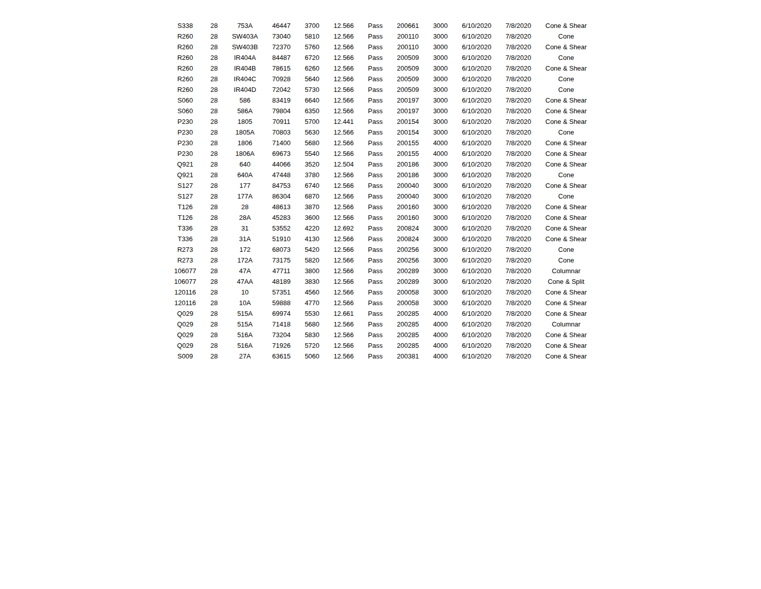| S338 | 28 | 753A | 46447 | 3700 | 12.566 | Pass | 200661 | 3000 | 6/10/2020 | 7/8/2020 | Cone & Shear |
| R260 | 28 | SW403A | 73040 | 5810 | 12.566 | Pass | 200110 | 3000 | 6/10/2020 | 7/8/2020 | Cone |
| R260 | 28 | SW403B | 72370 | 5760 | 12.566 | Pass | 200110 | 3000 | 6/10/2020 | 7/8/2020 | Cone & Shear |
| R260 | 28 | IR404A | 84487 | 6720 | 12.566 | Pass | 200509 | 3000 | 6/10/2020 | 7/8/2020 | Cone |
| R260 | 28 | IR404B | 78615 | 6260 | 12.566 | Pass | 200509 | 3000 | 6/10/2020 | 7/8/2020 | Cone & Shear |
| R260 | 28 | IR404C | 70928 | 5640 | 12.566 | Pass | 200509 | 3000 | 6/10/2020 | 7/8/2020 | Cone |
| R260 | 28 | IR404D | 72042 | 5730 | 12.566 | Pass | 200509 | 3000 | 6/10/2020 | 7/8/2020 | Cone |
| S060 | 28 | 586 | 83419 | 6640 | 12.566 | Pass | 200197 | 3000 | 6/10/2020 | 7/8/2020 | Cone & Shear |
| S060 | 28 | 586A | 79804 | 6350 | 12.566 | Pass | 200197 | 3000 | 6/10/2020 | 7/8/2020 | Cone & Shear |
| P230 | 28 | 1805 | 70911 | 5700 | 12.441 | Pass | 200154 | 3000 | 6/10/2020 | 7/8/2020 | Cone & Shear |
| P230 | 28 | 1805A | 70803 | 5630 | 12.566 | Pass | 200154 | 3000 | 6/10/2020 | 7/8/2020 | Cone |
| P230 | 28 | 1806 | 71400 | 5680 | 12.566 | Pass | 200155 | 4000 | 6/10/2020 | 7/8/2020 | Cone & Shear |
| P230 | 28 | 1806A | 69673 | 5540 | 12.566 | Pass | 200155 | 4000 | 6/10/2020 | 7/8/2020 | Cone & Shear |
| Q921 | 28 | 640 | 44066 | 3520 | 12.504 | Pass | 200186 | 3000 | 6/10/2020 | 7/8/2020 | Cone & Shear |
| Q921 | 28 | 640A | 47448 | 3780 | 12.566 | Pass | 200186 | 3000 | 6/10/2020 | 7/8/2020 | Cone |
| S127 | 28 | 177 | 84753 | 6740 | 12.566 | Pass | 200040 | 3000 | 6/10/2020 | 7/8/2020 | Cone & Shear |
| S127 | 28 | 177A | 86304 | 6870 | 12.566 | Pass | 200040 | 3000 | 6/10/2020 | 7/8/2020 | Cone |
| T126 | 28 | 28 | 48613 | 3870 | 12.566 | Pass | 200160 | 3000 | 6/10/2020 | 7/8/2020 | Cone & Shear |
| T126 | 28 | 28A | 45283 | 3600 | 12.566 | Pass | 200160 | 3000 | 6/10/2020 | 7/8/2020 | Cone & Shear |
| T336 | 28 | 31 | 53552 | 4220 | 12.692 | Pass | 200824 | 3000 | 6/10/2020 | 7/8/2020 | Cone & Shear |
| T336 | 28 | 31A | 51910 | 4130 | 12.566 | Pass | 200824 | 3000 | 6/10/2020 | 7/8/2020 | Cone & Shear |
| R273 | 28 | 172 | 68073 | 5420 | 12.566 | Pass | 200256 | 3000 | 6/10/2020 | 7/8/2020 | Cone |
| R273 | 28 | 172A | 73175 | 5820 | 12.566 | Pass | 200256 | 3000 | 6/10/2020 | 7/8/2020 | Cone |
| 106077 | 28 | 47A | 47711 | 3800 | 12.566 | Pass | 200289 | 3000 | 6/10/2020 | 7/8/2020 | Columnar |
| 106077 | 28 | 47AA | 48189 | 3830 | 12.566 | Pass | 200289 | 3000 | 6/10/2020 | 7/8/2020 | Cone & Split |
| 120116 | 28 | 10 | 57351 | 4560 | 12.566 | Pass | 200058 | 3000 | 6/10/2020 | 7/8/2020 | Cone & Shear |
| 120116 | 28 | 10A | 59888 | 4770 | 12.566 | Pass | 200058 | 3000 | 6/10/2020 | 7/8/2020 | Cone & Shear |
| Q029 | 28 | 515A | 69974 | 5530 | 12.661 | Pass | 200285 | 4000 | 6/10/2020 | 7/8/2020 | Cone & Shear |
| Q029 | 28 | 515A | 71418 | 5680 | 12.566 | Pass | 200285 | 4000 | 6/10/2020 | 7/8/2020 | Columnar |
| Q029 | 28 | 516A | 73204 | 5830 | 12.566 | Pass | 200285 | 4000 | 6/10/2020 | 7/8/2020 | Cone & Shear |
| Q029 | 28 | 516A | 71926 | 5720 | 12.566 | Pass | 200285 | 4000 | 6/10/2020 | 7/8/2020 | Cone & Shear |
| S009 | 28 | 27A | 63615 | 5060 | 12.566 | Pass | 200381 | 4000 | 6/10/2020 | 7/8/2020 | Cone & Shear |